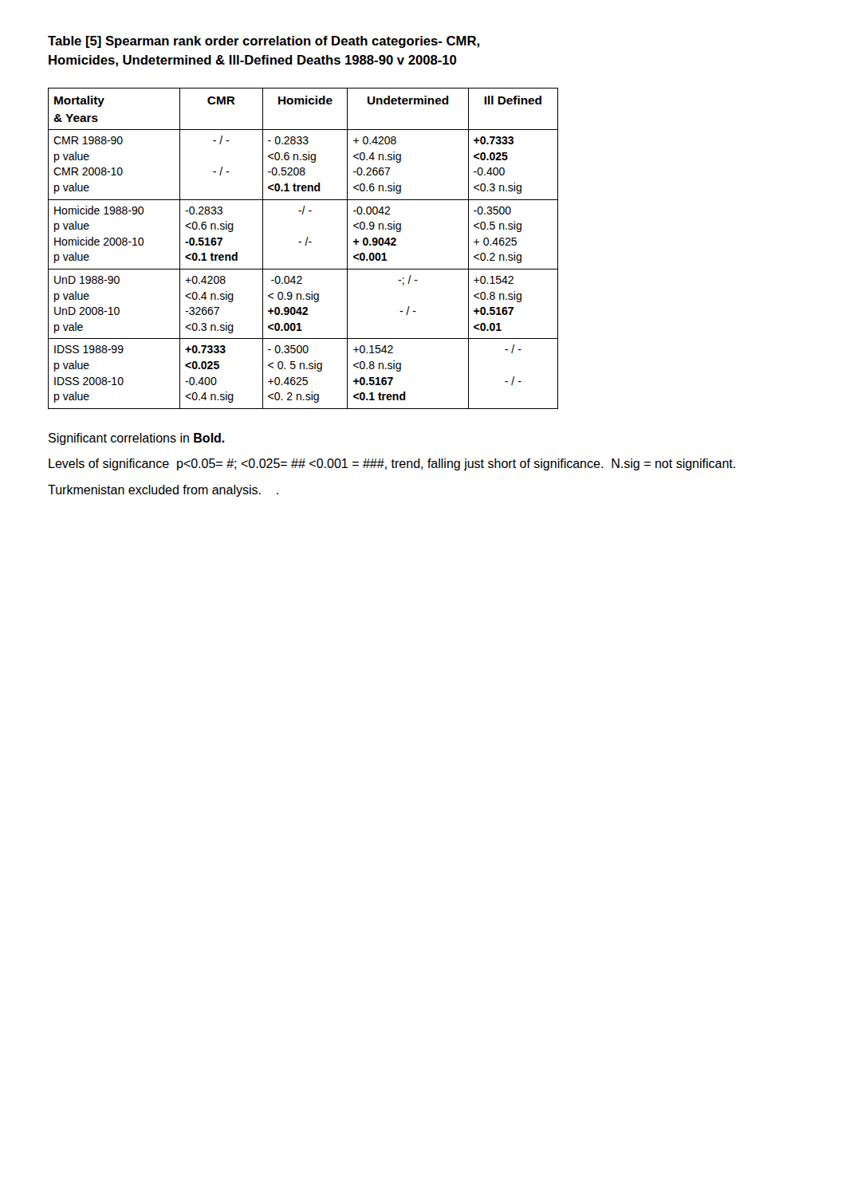Table [5] Spearman rank order correlation of Death categories- CMR,
Homicides, Undetermined & Ill-Defined Deaths 1988-90 v 2008-10
| Mortality & Years | CMR | Homicide | Undetermined | Ill Defined |
| --- | --- | --- | --- | --- |
| CMR 1988-90 p value CMR 2008-10 p value | - / - - / - | - 0.2833 <0.6 n.sig -0.5208 <0.1 trend | + 0.4208 <0.4 n.sig -0.2667 <0.6 n.sig | +0.7333 <0.025 -0.400 <0.3 n.sig |
| Homicide 1988-90 p value Homicide 2008-10 p value | -0.2833 <0.6 n.sig -0.5167 <0.1 trend | -/ - - /- | -0.0042 <0.9 n.sig + 0.9042 <0.001 | -0.3500 <0.5 n.sig + 0.4625 <0.2 n.sig |
| UnD 1988-90 p value UnD 2008-10 p vale | +0.4208 <0.4 n.sig -32667 <0.3 n.sig | -0.042 < 0.9 n.sig +0.9042 <0.001 | -; / - - / - | +0.1542 <0.8 n.sig +0.5167 <0.01 |
| IDSS 1988-99 p value IDSS 2008-10 p value | +0.7333 <0.025 -0.400 <0.4 n.sig | - 0.3500 < 0. 5 n.sig +0.4625 <0. 2 n.sig | +0.1542 <0.8 n.sig +0.5167 <0.1 trend | - / - - / - |
Significant correlations in Bold.
Levels of significance p<0.05= #; <0.025= ## <0.001 = ###, trend, falling just short of significance. N.sig = not significant.
Turkmenistan excluded from analysis. .